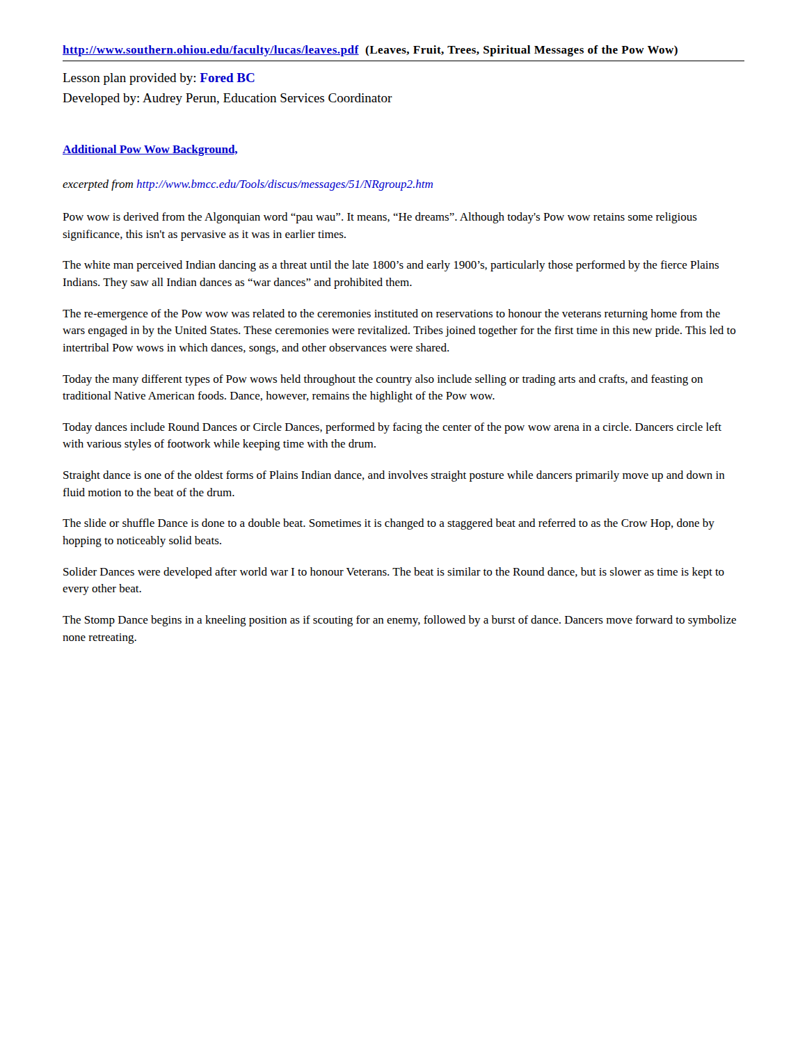http://www.southern.ohiou.edu/faculty/lucas/leaves.pdf (Leaves, Fruit, Trees, Spiritual Messages of the Pow Wow)
Lesson plan provided by: Fored BC
Developed by: Audrey Perun, Education Services Coordinator
Additional Pow Wow Background,
excerpted from http://www.bmcc.edu/Tools/discus/messages/51/NRgroup2.htm
Pow wow is derived from the Algonquian word “pau wau”. It means, “He dreams”. Although today's Pow wow retains some religious significance, this isn't as pervasive as it was in earlier times.
The white man perceived Indian dancing as a threat until the late 1800’s and early 1900’s, particularly those performed by the fierce Plains Indians. They saw all Indian dances as “war dances” and prohibited them.
The re-emergence of the Pow wow was related to the ceremonies instituted on reservations to honour the veterans returning home from the wars engaged in by the United States. These ceremonies were revitalized. Tribes joined together for the first time in this new pride. This led to intertribal Pow wows in which dances, songs, and other observances were shared.
Today the many different types of Pow wows held throughout the country also include selling or trading arts and crafts, and feasting on traditional Native American foods. Dance, however, remains the highlight of the Pow wow.
Today dances include Round Dances or Circle Dances, performed by facing the center of the pow wow arena in a circle. Dancers circle left with various styles of footwork while keeping time with the drum.
Straight dance is one of the oldest forms of Plains Indian dance, and involves straight posture while dancers primarily move up and down in fluid motion to the beat of the drum.
The slide or shuffle Dance is done to a double beat. Sometimes it is changed to a staggered beat and referred to as the Crow Hop, done by hopping to noticeably solid beats.
Solider Dances were developed after world war I to honour Veterans. The beat is similar to the Round dance, but is slower as time is kept to every other beat.
The Stomp Dance begins in a kneeling position as if scouting for an enemy, followed by a burst of dance. Dancers move forward to symbolize none retreating.